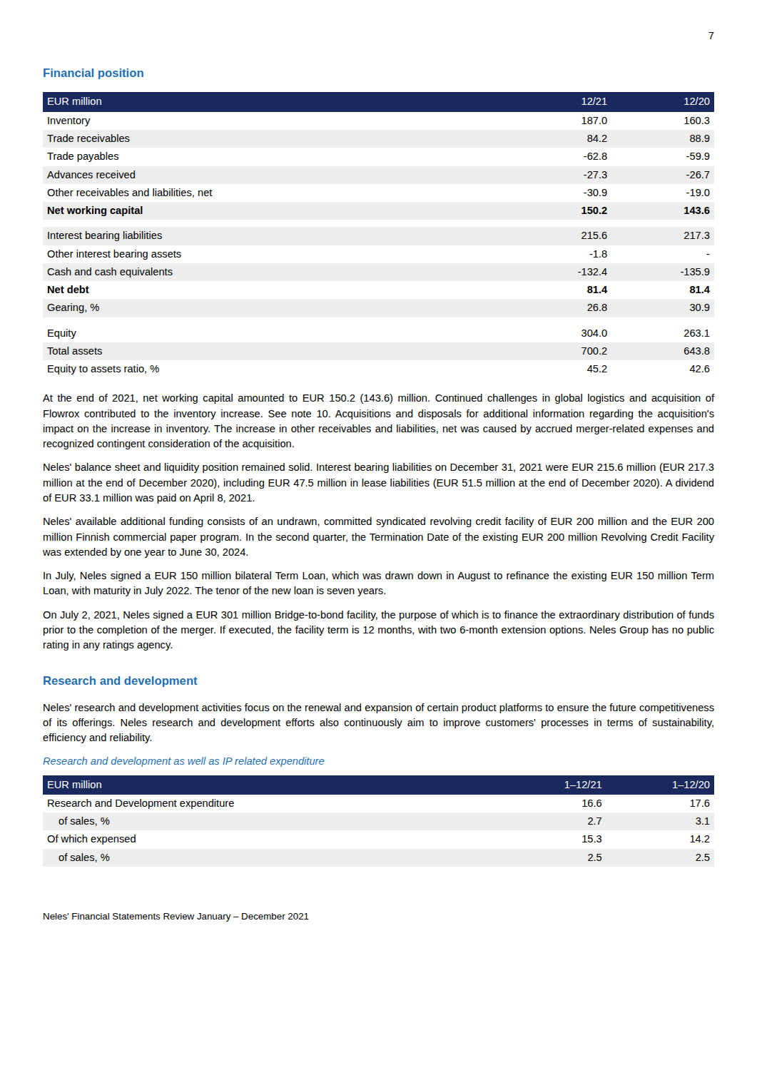7
Financial position
| EUR million | 12/21 | 12/20 |
| --- | --- | --- |
| Inventory | 187.0 | 160.3 |
| Trade receivables | 84.2 | 88.9 |
| Trade payables | -62.8 | -59.9 |
| Advances received | -27.3 | -26.7 |
| Other receivables and liabilities, net | -30.9 | -19.0 |
| Net working capital | 150.2 | 143.6 |
| Interest bearing liabilities | 215.6 | 217.3 |
| Other interest bearing assets | -1.8 | - |
| Cash and cash equivalents | -132.4 | -135.9 |
| Net debt | 81.4 | 81.4 |
| Gearing, % | 26.8 | 30.9 |
| Equity | 304.0 | 263.1 |
| Total assets | 700.2 | 643.8 |
| Equity to assets ratio, % | 45.2 | 42.6 |
At the end of 2021, net working capital amounted to EUR 150.2 (143.6) million. Continued challenges in global logistics and acquisition of Flowrox contributed to the inventory increase. See note 10. Acquisitions and disposals for additional information regarding the acquisition's impact on the increase in inventory. The increase in other receivables and liabilities, net was caused by accrued merger-related expenses and recognized contingent consideration of the acquisition.
Neles' balance sheet and liquidity position remained solid. Interest bearing liabilities on December 31, 2021 were EUR 215.6 million (EUR 217.3 million at the end of December 2020), including EUR 47.5 million in lease liabilities (EUR 51.5 million at the end of December 2020). A dividend of EUR 33.1 million was paid on April 8, 2021.
Neles' available additional funding consists of an undrawn, committed syndicated revolving credit facility of EUR 200 million and the EUR 200 million Finnish commercial paper program. In the second quarter, the Termination Date of the existing EUR 200 million Revolving Credit Facility was extended by one year to June 30, 2024.
In July, Neles signed a EUR 150 million bilateral Term Loan, which was drawn down in August to refinance the existing EUR 150 million Term Loan, with maturity in July 2022. The tenor of the new loan is seven years.
On July 2, 2021, Neles signed a EUR 301 million Bridge-to-bond facility, the purpose of which is to finance the extraordinary distribution of funds prior to the completion of the merger. If executed, the facility term is 12 months, with two 6-month extension options. Neles Group has no public rating in any ratings agency.
Research and development
Neles' research and development activities focus on the renewal and expansion of certain product platforms to ensure the future competitiveness of its offerings. Neles research and development efforts also continuously aim to improve customers' processes in terms of sustainability, efficiency and reliability.
Research and development as well as IP related expenditure
| EUR million | 1–12/21 | 1–12/20 |
| --- | --- | --- |
| Research and Development expenditure | 16.6 | 17.6 |
| of sales, % | 2.7 | 3.1 |
| Of which expensed | 15.3 | 14.2 |
| of sales, % | 2.5 | 2.5 |
Neles' Financial Statements Review January – December 2021